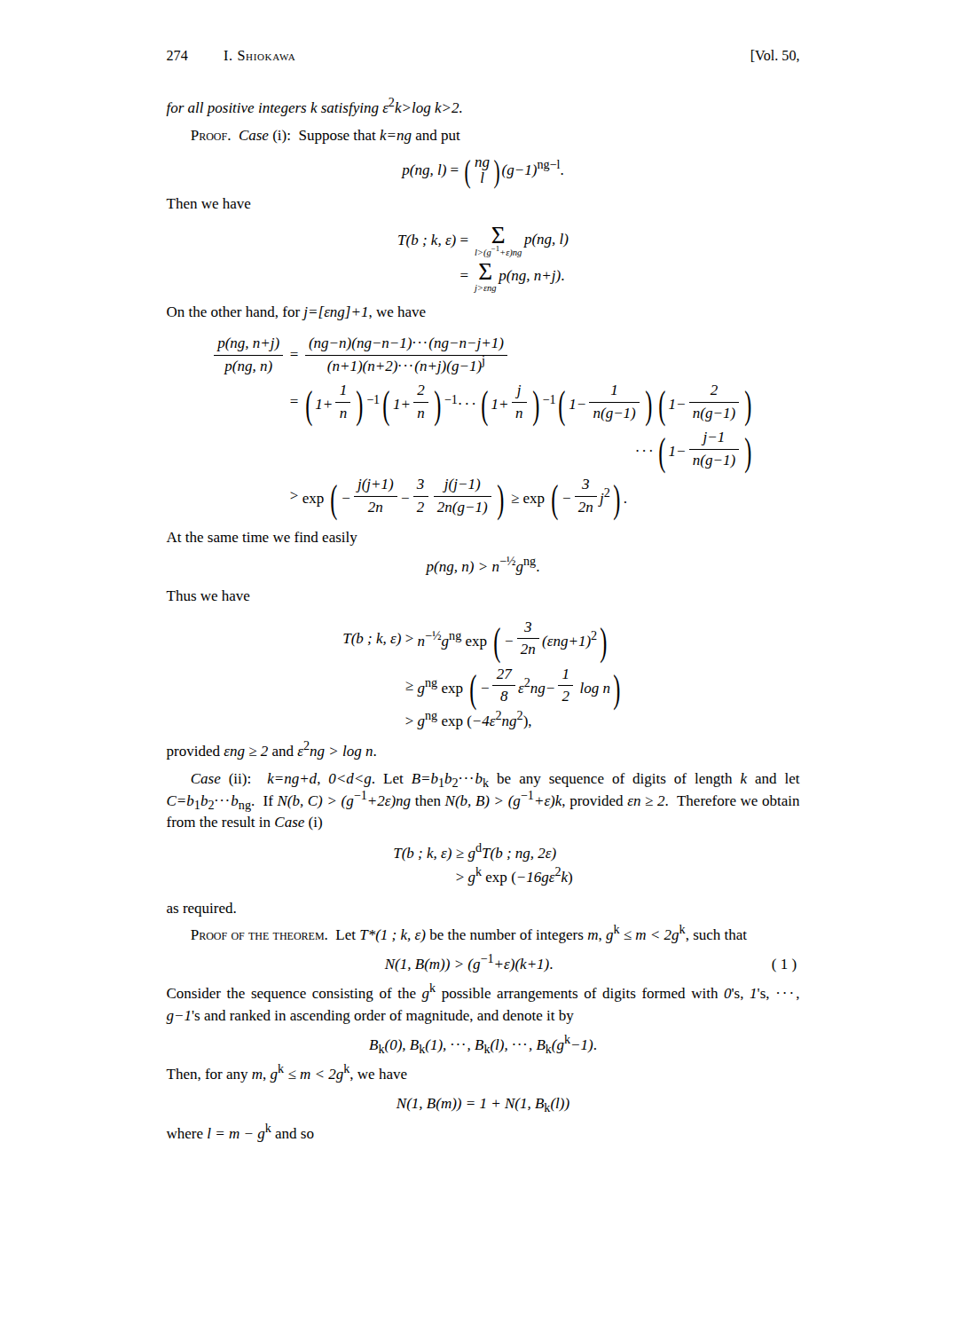274 I. Shiokawa [Vol. 50,
for all positive integers k satisfying ε2k>log k>2.
Proof. Case (i): Suppose that k=ng and put
p(ng, l) = (ng l)(g−1)ng−l.
Then we have
T(b ; k, ε)
=
Σl>(g−1+ε)ng p(ng, l)
=
Σj>εng p(ng, n+j).
On the other hand, for j=[εng]+1, we have
p(ng, n+j) p(ng, n)
=
(ng−n)(ng−n−1)···(ng−n−j+1)(n+1)(n+2)···(n+j)(g−1)j
=
(1+1 n)−1(1+2 n)−1···(1+jn)−1(1−1 n(g−1))(1−2 n(g−1))
···(1−j−1 n(g−1))
>
exp (−j(j+1) 2n−32 j(j−1) 2n(g−1)) ≥ exp (−32nj2).
At the same time we find easily
p(ng, n) > n−½gng.
Thus we have
T(b ; k, ε)
>
n−½gng exp (−32n(εng+1)2)
≥
gng exp (−278ε2ng−12 log n)
>
gng exp (−4ε2ng2),
provided εng ≥ 2 and ε2ng > log n.
Case (ii): k=ng+d, 0<d<g. Let B=b1b2···bk be any sequence of digits of length k and let C=b1b2···bng. If N(b, C) > (g−1+2ε)ng then N(b, B) > (g−1+ε)k, provided εn ≥ 2. Therefore we obtain from the result in Case (i)
T(b ; k, ε)
≥
gdT(b ; ng, 2ε)
>
gk exp (−16gε2k)
as required.
Proof of the theorem. Let T*(1 ; k, ε) be the number of integers m, gk ≤ m < 2gk, such that
( 1 ) N(1, B(m)) > (g−1+ε)(k+1).
Consider the sequence consisting of the gk possible arrangements of digits formed with 0's, 1's, ···, g−1's and ranked in ascending order of magnitude, and denote it by
Bk(0), Bk(1), ···, Bk(l), ···, Bk(gk−1).
Then, for any m, gk ≤ m < 2gk, we have
N(1, B(m)) = 1 + N(1, Bk(l))
where l = m − gk and so